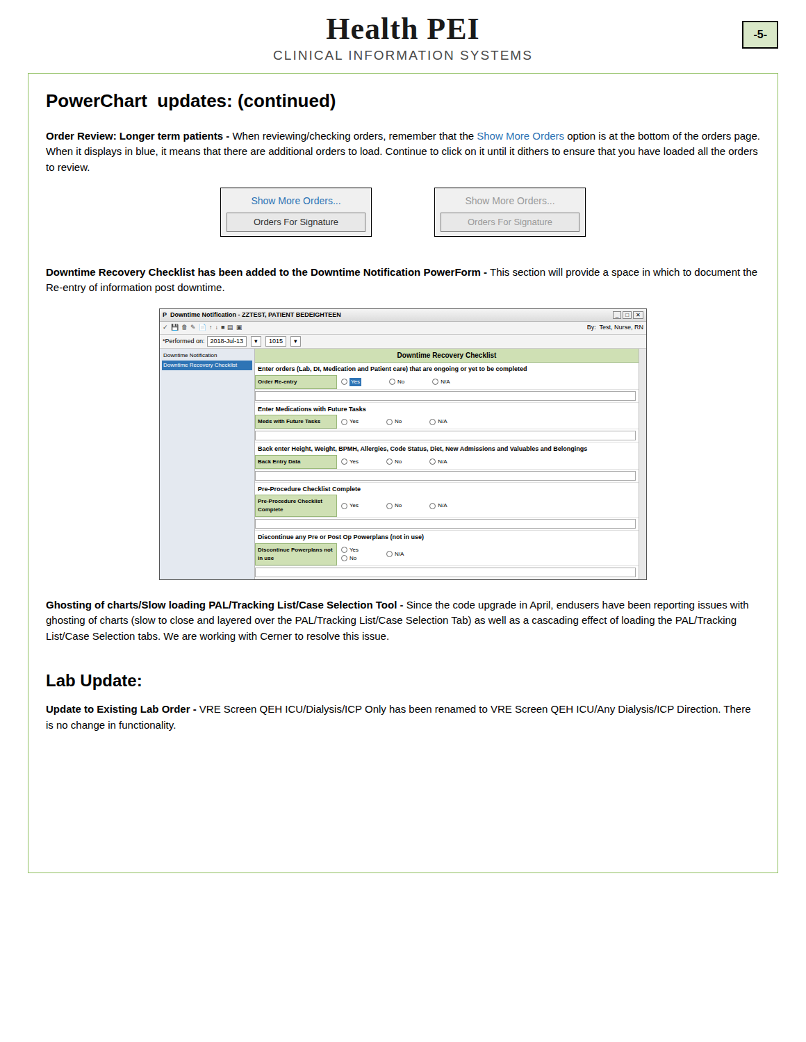Health PEI
CLINICAL INFORMATION SYSTEMS
-5-
PowerChart updates: (continued)
Order Review: Longer term patients - When reviewing/checking orders, remember that the Show More Orders option is at the bottom of the orders page. When it displays in blue, it means that there are additional orders to load. Continue to click on it until it dithers to ensure that you have loaded all the orders to review.
Show More Orders...
Orders For Signature
Show More Orders...
Orders For Signature
Downtime Recovery Checklist has been added to the Downtime Notification PowerForm - This section will provide a space in which to document the Re-entry of information post downtime.
P Downtime Notification - ZZTEST, PATIENT BEDEIGHTEEN
_□✕
✓💾🗑✎📄↑↓■▤▣
By: Test, Nurse, RN
*Performed on:2018-Jul-13▾1015▾
Downtime Notification
Downtime Recovery Checklist
Downtime Recovery Checklist
Enter orders (Lab, DI, Medication and Patient care) that are ongoing or yet to be completed
Order Re-entry
Yes
No
N/A
Enter Medications with Future Tasks
Meds with Future Tasks
Yes
No
N/A
Back enter Height, Weight, BPMH, Allergies, Code Status, Diet, New Admissions and Valuables and Belongings
Back Entry Data
Yes
No
N/A
Pre-Procedure Checklist Complete
Pre-Procedure Checklist Complete
Yes
No
N/A
Discontinue any Pre or Post Op Powerplans (not in use)
Discontinue Powerplans not in use
Yes
No
N/A
Ghosting of charts/Slow loading PAL/Tracking List/Case Selection Tool - Since the code upgrade in April, endusers have been reporting issues with ghosting of charts (slow to close and layered over the PAL/Tracking List/Case Selection Tab) as well as a cascading effect of loading the PAL/Tracking List/Case Selection tabs. We are working with Cerner to resolve this issue.
Lab Update:
Update to Existing Lab Order - VRE Screen QEH ICU/Dialysis/ICP Only has been renamed to VRE Screen QEH ICU/Any Dialysis/ICP Direction. There is no change in functionality.